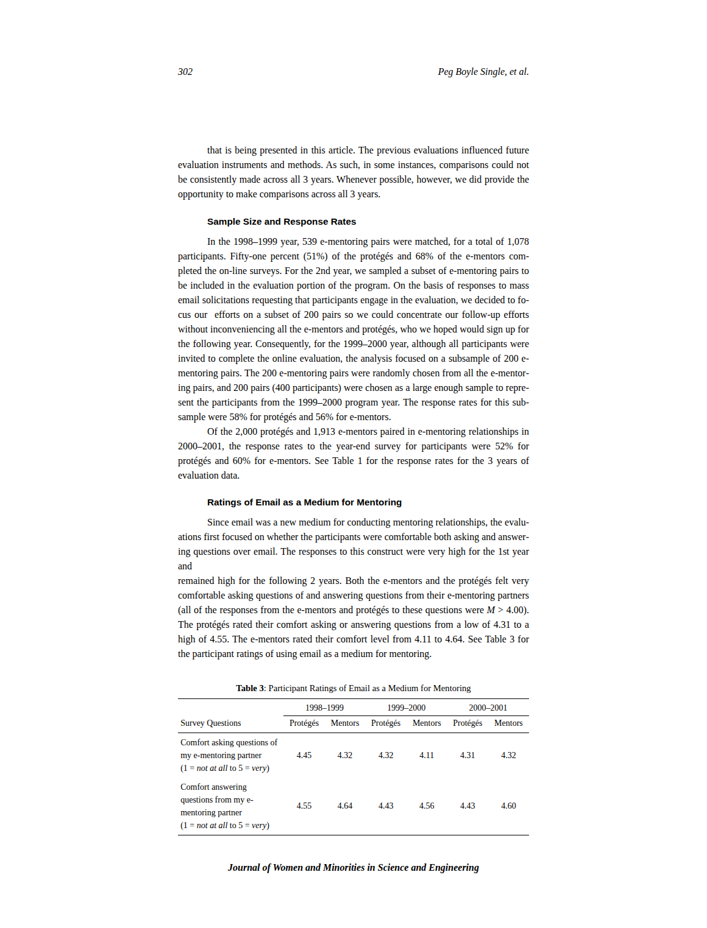302 Peg Boyle Single, et al.
that is being presented in this article. The previous evaluations influenced future evaluation instruments and methods. As such, in some instances, comparisons could not be consistently made across all 3 years. Whenever possible, however, we did provide the opportunity to make comparisons across all 3 years.
Sample Size and Response Rates
In the 1998–1999 year, 539 e-mentoring pairs were matched, for a total of 1,078 participants. Fifty-one percent (51%) of the protégés and 68% of the e-mentors completed the on-line surveys. For the 2nd year, we sampled a subset of e-mentoring pairs to be included in the evaluation portion of the program. On the basis of responses to mass email solicitations requesting that participants engage in the evaluation, we decided to focus our efforts on a subset of 200 pairs so we could concentrate our follow-up efforts without inconveniencing all the e-mentors and protégés, who we hoped would sign up for the following year. Consequently, for the 1999–2000 year, although all participants were invited to complete the online evaluation, the analysis focused on a subsample of 200 e-mentoring pairs. The 200 e-mentoring pairs were randomly chosen from all the e-mentoring pairs, and 200 pairs (400 participants) were chosen as a large enough sample to represent the participants from the 1999–2000 program year. The response rates for this subsample were 58% for protégés and 56% for e-mentors.
Of the 2,000 protégés and 1,913 e-mentors paired in e-mentoring relationships in 2000–2001, the response rates to the year-end survey for participants were 52% for protégés and 60% for e-mentors. See Table 1 for the response rates for the 3 years of evaluation data.
Ratings of Email as a Medium for Mentoring
Since email was a new medium for conducting mentoring relationships, the evaluations first focused on whether the participants were comfortable both asking and answering questions over email. The responses to this construct were very high for the 1st year and
remained high for the following 2 years. Both the e-mentors and the protégés felt very comfortable asking questions of and answering questions from their e-mentoring partners (all of the responses from the e-mentors and protégés to these questions were M > 4.00). The protégés rated their comfort asking or answering questions from a low of 4.31 to a high of 4.55. The e-mentors rated their comfort level from 4.11 to 4.64. See Table 3 for the participant ratings of using email as a medium for mentoring.
Table 3: Participant Ratings of Email as a Medium for Mentoring
| | 1998–1999 | 1999–2000 | 2000–2001 |
| --- | --- | --- | --- |
| Survey Questions | Protégés | Mentors | Protégés | Mentors | Protégés | Mentors |
| Comfort asking questions of my e-mentoring partner (1 = not at all to 5 = very ) | 4.45 | 4.32 | 4.32 | 4.11 | 4.31 | 4.32 |
| Comfort answering questions from my e-mentoring partner (1 = not at all to 5 = very ) | 4.55 | 4.64 | 4.43 | 4.56 | 4.43 | 4.60 |
Journal of Women and Minorities in Science and Engineering